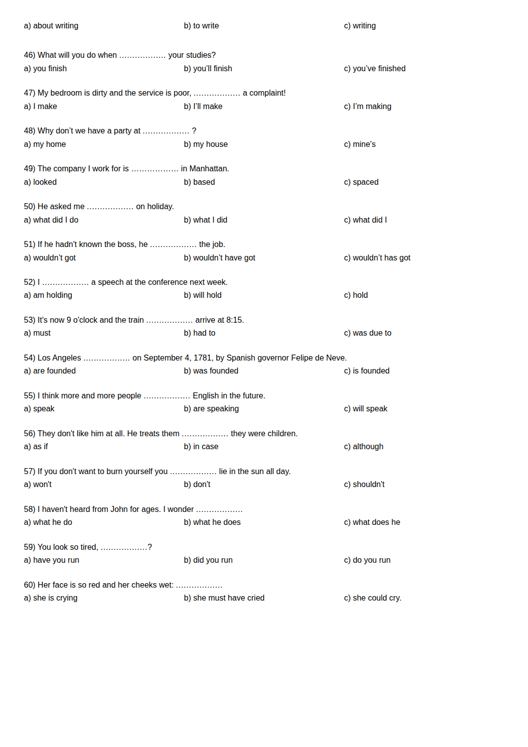a) about writing
b) to write
c) writing
46) What will you do when .................. your studies?
a) you finish
b) you’ll finish
c) you’ve finished
47) My bedroom is dirty and the service is poor, .................. a complaint!
a) I make
b) I’ll make
c) I’m making
48) Why don’t we have a party at .................. ?
a) my home
b) my house
c) mine's
49) The company I work for is ……………… in Manhattan.
a) looked
b) based
c) spaced
50) He asked me .................. on holiday.
a) what did I do
b) what I did
c) what did I
51) If he hadn't known the boss, he .................. the job.
a) wouldn’t got
b) wouldn’t have got
c) wouldn’t has got
52) I .................. a speech at the conference next week.
a) am holding
b) will hold
c) hold
53) It's now 9 o'clock and the train .................. arrive at 8:15.
a) must
b) had to
c) was due to
54) Los Angeles .................. on September 4, 1781, by Spanish governor Felipe de Neve.
a) are founded
b) was founded
c) is founded
55) I think more and more people .................. English in the future.
a) speak
b) are speaking
c) will speak
56) They don't like him at all. He treats them .................. they were children.
a) as if
b) in case
c) although
57) If you don't want to burn yourself you .................. lie in the sun all day.
a) won't
b) don't
c) shouldn't
58) I haven't heard from John for ages. I wonder ..................
a) what he do
b) what he does
c) what does he
59) You look so tired, ..................?
a) have you run
b) did you run
c) do you run
60) Her face is so red and her cheeks wet: ..................
a) she is crying
b) she must have cried
c) she could cry.